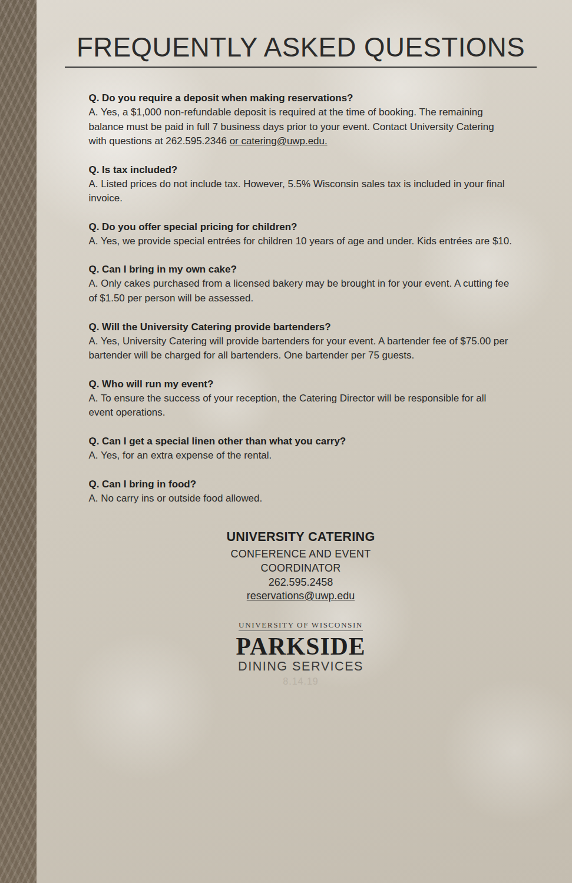FREQUENTLY ASKED QUESTIONS
Q. Do you require a deposit when making reservations?
A. Yes, a $1,000 non-refundable deposit is required at the time of booking. The remaining balance must be paid in full 7 business days prior to your event. Contact University Catering with questions at 262.595.2346 or catering@uwp.edu.
Q. Is tax included?
A. Listed prices do not include tax. However, 5.5% Wisconsin sales tax is included in your final invoice.
Q. Do you offer special pricing for children?
A. Yes, we provide special entrées for children 10 years of age and under. Kids entrées are $10.
Q. Can I bring in my own cake?
A. Only cakes purchased from a licensed bakery may be brought in for your event. A cutting fee of $1.50 per person will be assessed.
Q. Will the University Catering provide bartenders?
A. Yes, University Catering will provide bartenders for your event. A bartender fee of $75.00 per bartender will be charged for all bartenders. One bartender per 75 guests.
Q. Who will run my event?
A. To ensure the success of your reception, the Catering Director will be responsible for all event operations.
Q. Can I get a special linen other than what you carry?
A. Yes, for an extra expense of the rental.
Q. Can I bring in food?
A. No carry ins or outside food allowed.
UNIVERSITY CATERING
CONFERENCE AND EVENT
COORDINATOR
262.595.2458
reservations@uwp.edu
UNIVERSITY OF WISCONSIN
PARKSIDE
DINING SERVICES
8.14.19